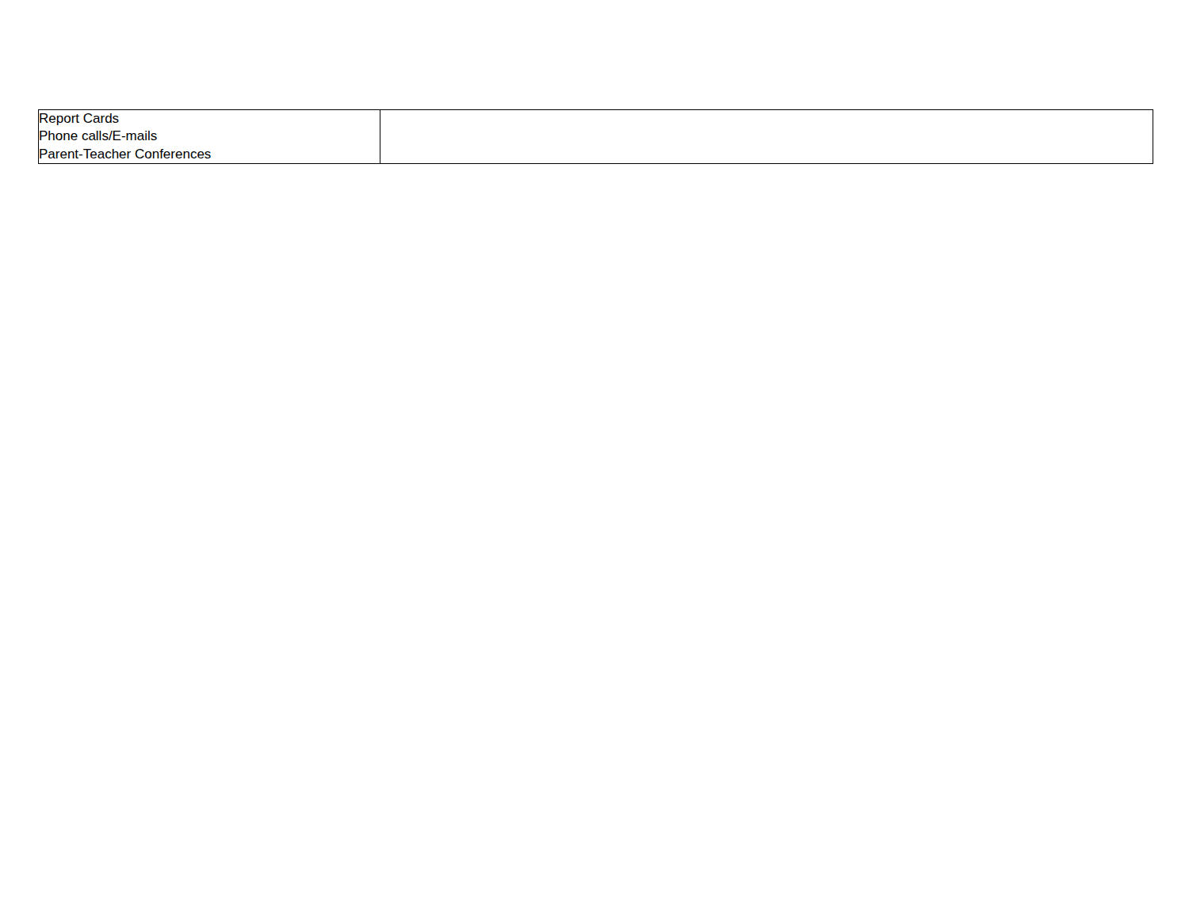| Report Cards Phone calls/E-mails Parent-Teacher Conferences | |